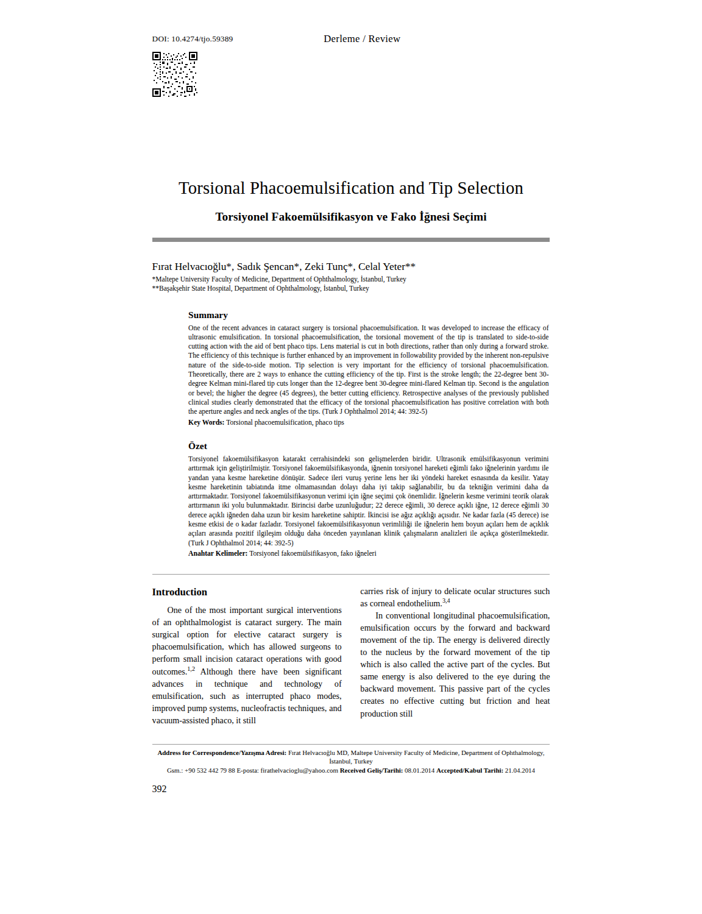DOI: 10.4274/tjo.59389
Derleme / Review
Torsional Phacoemulsification and Tip Selection
Torsiyonel Fakoemülsifikasyon ve Fako İğnesi Seçimi
Fırat Helvacıoğlu*, Sadık Şencan*, Zeki Tunç*, Celal Yeter**
*Maltepe University Faculty of Medicine, Department of Ophthalmology, İstanbul, Turkey
**Başakşehir State Hospital, Department of Ophthalmology, İstanbul, Turkey
Summary
One of the recent advances in cataract surgery is torsional phacoemulsification. It was developed to increase the efficacy of ultrasonic emulsification. In torsional phacoemulsification, the torsional movement of the tip is translated to side-to-side cutting action with the aid of bent phaco tips. Lens material is cut in both directions, rather than only during a forward stroke. The efficiency of this technique is further enhanced by an improvement in followability provided by the inherent non-repulsive nature of the side-to-side motion. Tip selection is very important for the efficiency of torsional phacoemulsification. Theoretically, there are 2 ways to enhance the cutting efficiency of the tip. First is the stroke length; the 22-degree bent 30-degree Kelman mini-flared tip cuts longer than the 12-degree bent 30-degree mini-flared Kelman tip. Second is the angulation or bevel; the higher the degree (45 degrees), the better cutting efficiency. Retrospective analyses of the previously published clinical studies clearly demonstrated that the efficacy of the torsional phacoemulsification has positive correlation with both the aperture angles and neck angles of the tips. (Turk J Ophthalmol 2014; 44: 392-5)
Key Words: Torsional phacoemulsification, phaco tips
Özet
Torsiyonel fakoemülsifikasyon katarakt cerrahisindeki son gelişmelerden biridir. Ultrasonik emülsifikasyonun verimini arttırmak için geliştirilmiştir. Torsiyonel fakoemülsifikasyonda, iğnenin torsiyonel hareketi eğimli fako iğnelerinin yardımı ile yandan yana kesme hareketine dönüşür. Sadece ileri vuruş yerine lens her iki yöndeki hareket esnasında da kesilir. Yatay kesme hareketinin tabiatında itme olmamasından dolayı daha iyi takip sağlanabilir, bu da tekniğin verimini daha da arttırmaktadır. Torsiyonel fakoemülsifikasyonun verimi için iğne seçimi çok önemlidir. İğnelerin kesme verimini teorik olarak arttırmanın iki yolu bulunmaktadır. Birincisi darbe uzunluğudur; 22 derece eğimli, 30 derece açıklı iğne, 12 derece eğimli 30 derece açıklı iğneden daha uzun bir kesim hareketine sahiptir. İkincisi ise ağız açıklığı açısıdır. Ne kadar fazla (45 derece) ise kesme etkisi de o kadar fazladır. Torsiyonel fakoemülsifikasyonun verimliliği ile iğnelerin hem boyun açıları hem de açıklık açıları arasında pozitif ilgileşim olduğu daha önceden yayınlanan klinik çalışmaların analizleri ile açıkça gösterilmektedir. (Turk J Ophthalmol 2014; 44: 392-5)
Anahtar Kelimeler: Torsiyonel fakoemülsifikasyon, fako iğneleri
Introduction
One of the most important surgical interventions of an ophthalmologist is cataract surgery. The main surgical option for elective cataract surgery is phacoemulsification, which has allowed surgeons to perform small incision cataract operations with good outcomes.1,2 Although there have been significant advances in technique and technology of emulsification, such as interrupted phaco modes, improved pump systems, nucleofractis techniques, and vacuum-assisted phaco, it still
carries risk of injury to delicate ocular structures such as corneal endothelium.3,4
In conventional longitudinal phacoemulsification, emulsification occurs by the forward and backward movement of the tip. The energy is delivered directly to the nucleus by the forward movement of the tip which is also called the active part of the cycles. But same energy is also delivered to the eye during the backward movement. This passive part of the cycles creates no effective cutting but friction and heat production still
Address for Correspondence/Yazışma Adresi: Fırat Helvacıoğlu MD, Maltepe University Faculty of Medicine, Department of Ophthalmology, İstanbul, Turkey
Gsm.: +90 532 442 79 88 E-posta: firathelvacioglu@yahoo.com Received Geliş/Tarihi: 08.01.2014 Accepted/Kabul Tarihi: 21.04.2014
392